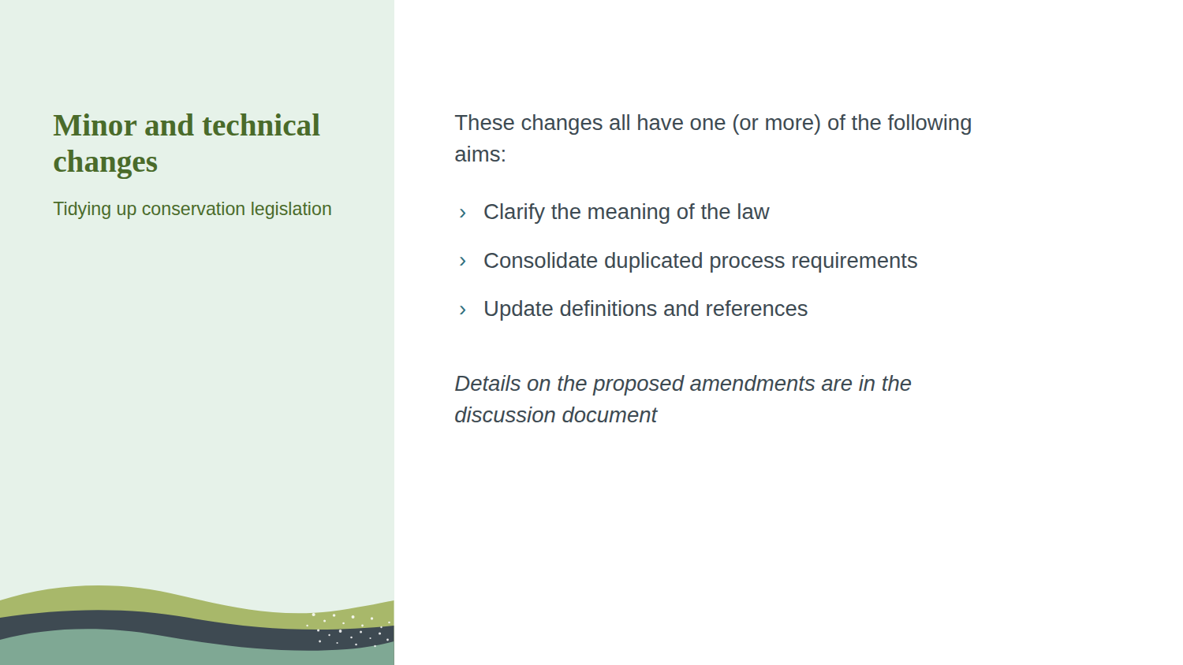Minor and technical changes
Tidying up conservation legislation
These changes all have one (or more) of the following aims:
Clarify the meaning of the law
Consolidate duplicated process requirements
Update definitions and references
Details on the proposed amendments are in the discussion document